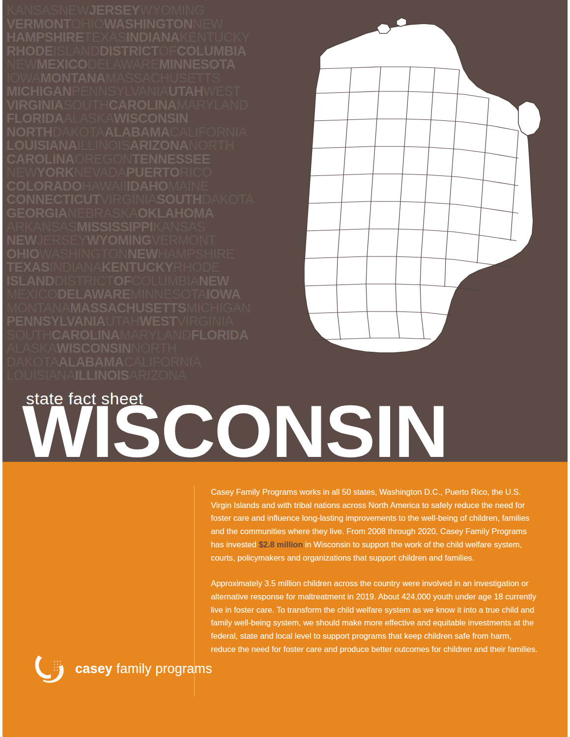KANSASNEWJERSEYWYOMING
VERMONTOHIOWASHINGTONNEW
HAMPSHIRETEXASINDIANAKENTUCKY
RHODEISLANDDISTRICTOFCOLUMBIA
NEWMEXICODELAWAREMINNESOTA
IOWAMONTANAMASSACHUSETTS
MICHIGANPENNSYLVANIAUTAHWEST
VIRGINIASOUTHCAROLINAMARYLAND
FLORIDAALASKAWISCONSIN
NORTHDAKOTAALABAMACALIFORNIA
LOUISIANAILLINOISARIZONANORTH
CAROLINAOREGONTENNESSEE
NEWYORKNEVADAPUERTORICO
COLORADOHAWAIIIDAHOMAINE
CONNECTICUTVIRGINIASOUTHDAKOTA
GEORGIANEBRASKAOKLAHOMA
ARKANSASMISSISSIPPIKANSAS
NEWJERSEYWYOMINGVERMONT
OHIOWASHINGTONNEWHAMPSHIRE
TEXASINDIANAKENTUCKYRHODE
ISLANDDISTRICTOFCOLUMBIANEW
MEXICODELAWAREMINNESOTAIOWA
MONTANAMASSACHUSETTSMICHIGAN
PENNSYLVANIAUTAHWESTVIRGINIA
SOUTHCAROLINAMARYLANDFLORIDA
ALASKAWISCONSINNORTH
DAKOTAALABAMACALIFORNIA
LOUISIANAILLINOISARIZONA
state fact sheet
WISCONSIN
casey family programs
Casey Family Programs works in all 50 states, Washington D.C., Puerto Rico, the U.S. Virgin Islands and with tribal nations across North America to safely reduce the need for foster care and influence long-lasting improvements to the well-being of children, families and the communities where they live. From 2008 through 2020, Casey Family Programs has invested $2.8 million in Wisconsin to support the work of the child welfare system, courts, policymakers and organizations that support children and families.
Approximately 3.5 million children across the country were involved in an investigation or alternative response for maltreatment in 2019. About 424,000 youth under age 18 currently live in foster care. To transform the child welfare system as we know it into a true child and family well-being system, we should make more effective and equitable investments at the federal, state and local level to support programs that keep children safe from harm, reduce the need for foster care and produce better outcomes for children and their families.